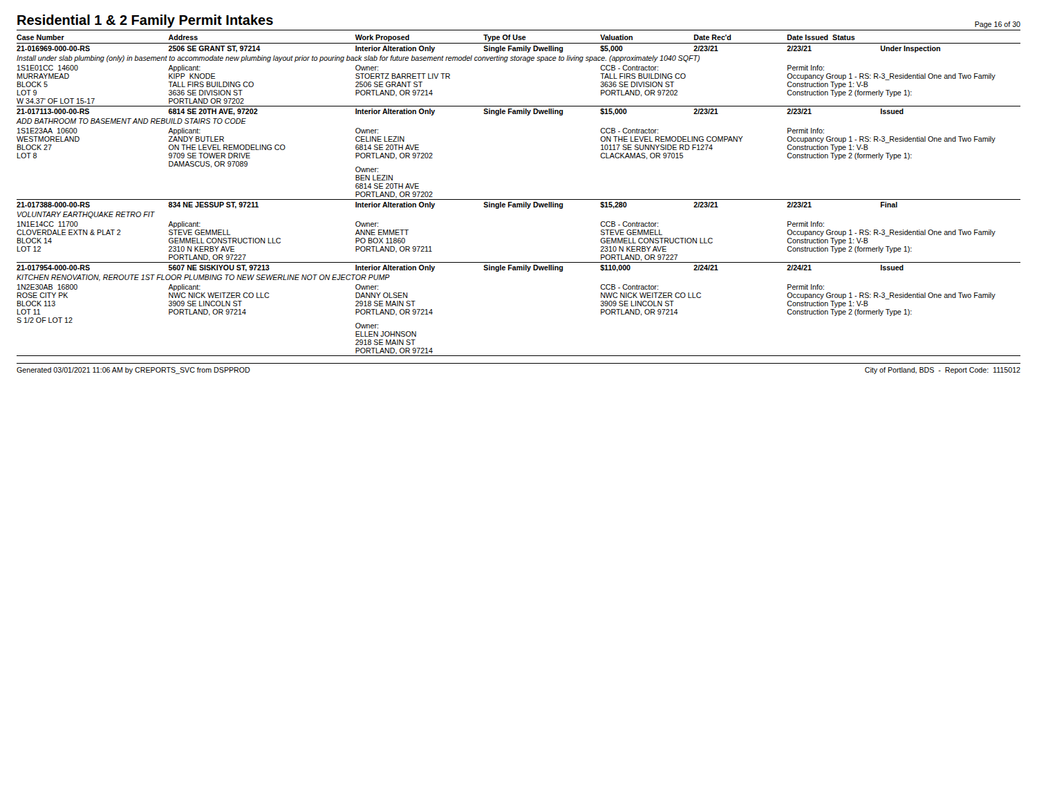Residential 1 & 2 Family Permit Intakes
Page 16 of 30
| Case Number | Address | Work Proposed | Type Of Use | Valuation | Date Rec'd | Date Issued Status |
| --- | --- | --- | --- | --- | --- | --- |
| 21-016969-000-00-RS | 2506 SE GRANT ST, 97214 | Interior Alteration Only | Single Family Dwelling | $5,000 | 2/23/21 | 2/23/21 | Under Inspection |
| Install under slab plumbing (only) in basement to accommodate new plumbing layout prior to pouring back slab for future basement remodel converting storage space to living space. (approximately 1040 SQFT) |
| 1S1E01CC 14600 MURRAYMEAD BLOCK 5 LOT 9 W 34.37' OF LOT 15-17 | Applicant: KIPP KNODE TALL FIRS BUILDING CO 3636 SE DIVISION ST PORTLAND OR 97202 | Owner: STOERTZ BARRETT LIV TR 2506 SE GRANT ST PORTLAND, OR 97214 | CCB - Contractor: TALL FIRS BUILDING CO 3636 SE DIVISION ST PORTLAND, OR 97202 | Permit Info: Occupancy Group 1 - RS: R-3_Residential One and Two Family Construction Type 1: V-B Construction Type 2 (formerly Type 1): |
| 21-017113-000-00-RS | 6814 SE 20TH AVE, 97202 | Interior Alteration Only | Single Family Dwelling | $15,000 | 2/23/21 | 2/23/21 | Issued |
| ADD BATHROOM TO BASEMENT AND REBUILD STAIRS TO CODE |
| 1S1E23AA 10600 WESTMORELAND BLOCK 27 LOT 8 | Applicant: ZANDY BUTLER ON THE LEVEL REMODELING CO 9709 SE TOWER DRIVE DAMASCUS, OR 97089 | Owner: CELINE LEZIN 6814 SE 20TH AVE PORTLAND, OR 97202 Owner: BEN LEZIN 6814 SE 20TH AVE PORTLAND, OR 97202 | CCB - Contractor: ON THE LEVEL REMODELING COMPANY 10117 SE SUNNYSIDE RD F1274 CLACKAMAS, OR 97015 | Permit Info: Occupancy Group 1 - RS: R-3_Residential One and Two Family Construction Type 1: V-B Construction Type 2 (formerly Type 1): |
| 21-017388-000-00-RS | 834 NE JESSUP ST, 97211 | Interior Alteration Only | Single Family Dwelling | $15,280 | 2/23/21 | 2/23/21 | Final |
| VOLUNTARY EARTHQUAKE RETRO FIT |
| 1N1E14CC 11700 CLOVERDALE EXTN & PLAT 2 BLOCK 14 LOT 12 | Applicant: STEVE GEMMELL GEMMELL CONSTRUCTION LLC 2310 N KERBY AVE PORTLAND, OR 97227 | Owner: ANNE EMMETT PO BOX 11860 PORTLAND, OR 97211 | CCB - Contractor: STEVE GEMMELL GEMMELL CONSTRUCTION LLC 2310 N KERBY AVE PORTLAND, OR 97227 | Permit Info: Occupancy Group 1 - RS: R-3_Residential One and Two Family Construction Type 1: V-B Construction Type 2 (formerly Type 1): |
| 21-017954-000-00-RS | 5607 NE SISKIYOU ST, 97213 | Interior Alteration Only | Single Family Dwelling | $110,000 | 2/24/21 | 2/24/21 | Issued |
| KITCHEN RENOVATION, REROUTE 1ST FLOOR PLUMBING TO NEW SEWERLINE NOT ON EJECTOR PUMP |
| 1N2E30AB 16800 ROSE CITY PK BLOCK 113 LOT 11 S 1/2 OF LOT 12 | Applicant: NWC NICK WEITZER CO LLC 3909 SE LINCOLN ST PORTLAND, OR 97214 | Owner: DANNY OLSEN 2918 SE MAIN ST PORTLAND, OR 97214 Owner: ELLEN JOHNSON 2918 SE MAIN ST PORTLAND, OR 97214 | CCB - Contractor: NWC NICK WEITZER CO LLC 3909 SE LINCOLN ST PORTLAND, OR 97214 | Permit Info: Occupancy Group 1 - RS: R-3_Residential One and Two Family Construction Type 1: V-B Construction Type 2 (formerly Type 1): |
Generated 03/01/2021 11:06 AM by CREPORTS_SVC from DSPPROD
City of Portland, BDS - Report Code: 1115012